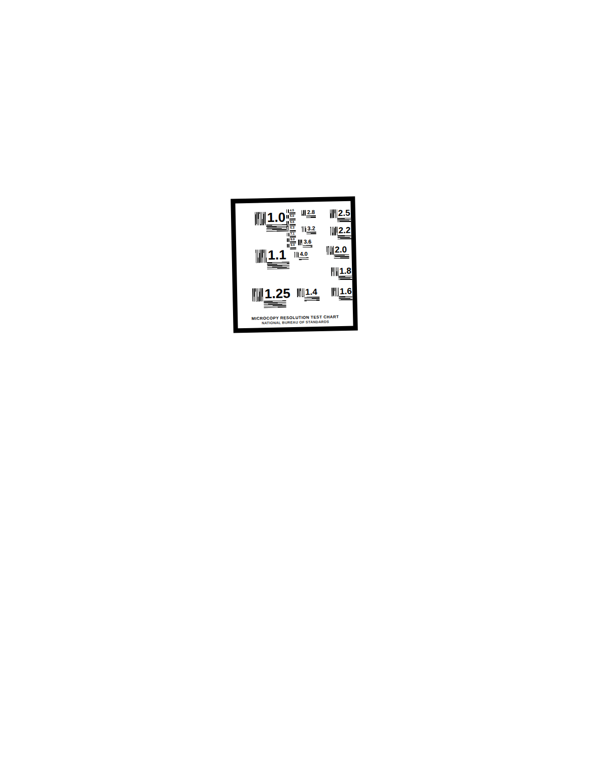1.0
1.1
1.25
1.4
1.6
1.8
2.0
2.2
2.5
2.8
3.2
3.6
4.0
4.5
5.0
5.6
6.3
7.1
8.0
9.0
MICROCOPY RESOLUTION TEST CHART NATIONAL BUREAU OF STANDARDS